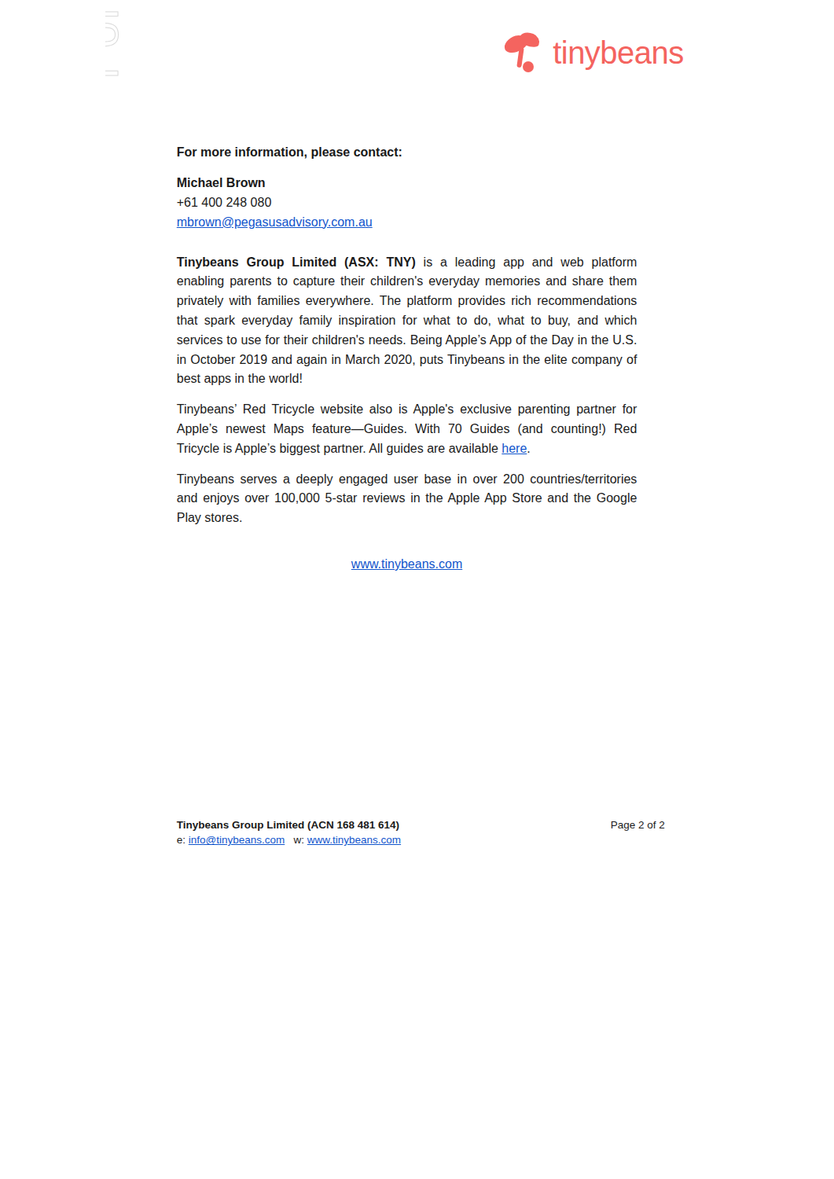For personal use only
tinybeans
For more information, please contact:
Michael Brown
+61 400 248 080
mbrown@pegasusadvisory.com.au
Tinybeans Group Limited (ASX: TNY) is a leading app and web platform enabling parents to capture their children's everyday memories and share them privately with families everywhere. The platform provides rich recommendations that spark everyday family inspiration for what to do, what to buy, and which services to use for their children's needs. Being Apple’s App of the Day in the U.S. in October 2019 and again in March 2020, puts Tinybeans in the elite company of best apps in the world!
Tinybeans’ Red Tricycle website also is Apple's exclusive parenting partner for Apple’s newest Maps feature—Guides. With 70 Guides (and counting!) Red Tricycle is Apple’s biggest partner. All guides are available here.
Tinybeans serves a deeply engaged user base in over 200 countries/territories and enjoys over 100,000 5-star reviews in the Apple App Store and the Google Play stores.
www.tinybeans.com
Tinybeans Group Limited (ACN 168 481 614)
e: info@tinybeans.com w: www.tinybeans.com
Page 2 of 2